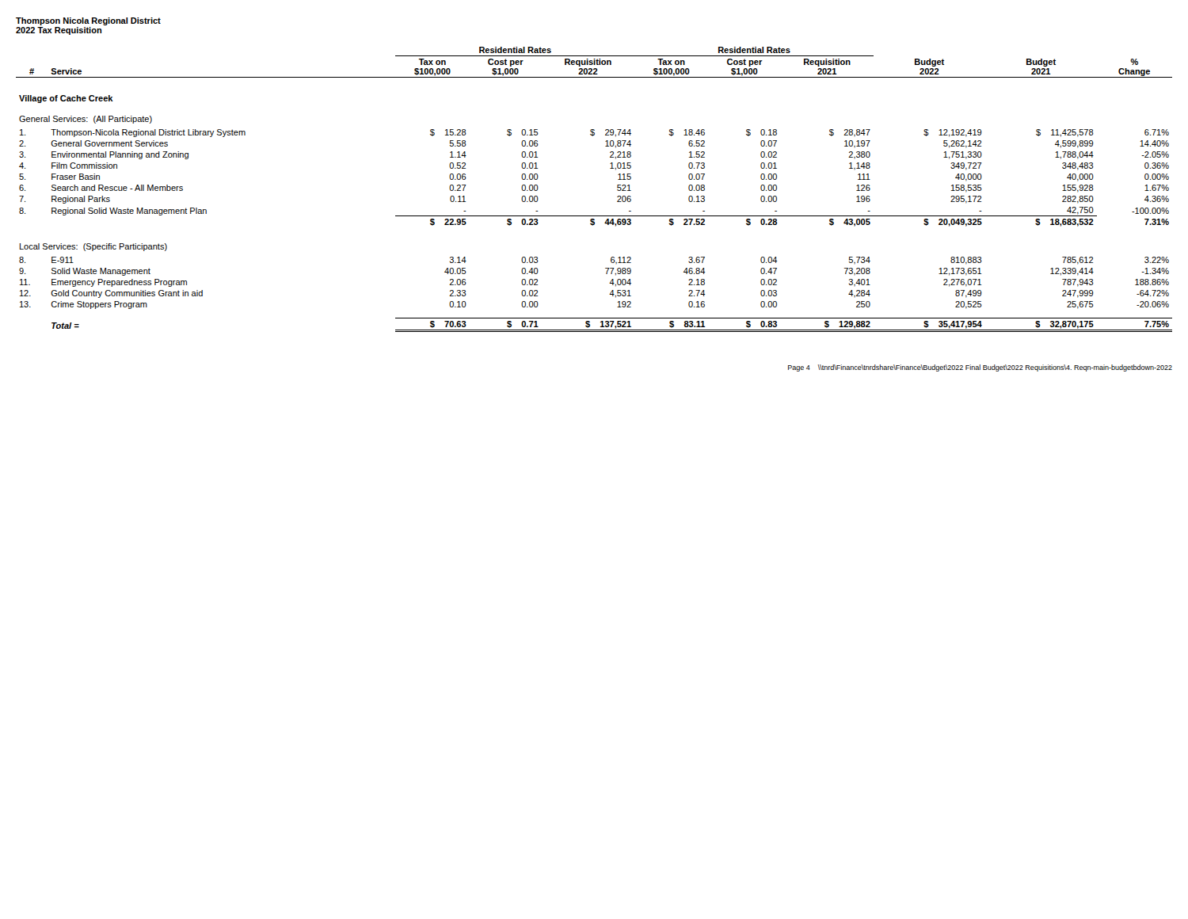Thompson Nicola Regional District
2022 Tax Requisition
| | | Residential Rates | Residential Rates | | | |
| --- | --- | --- | --- | --- | --- | --- |
| # | Service | Tax on $100,000 | Cost per $1,000 | Requisition 2022 | Tax on $100,000 | Cost per $1,000 | Requisition 2021 | Budget 2022 | Budget 2021 | % Change |
| Village of Cache Creek |
| General Services: (All Participate) |
| 1. | Thompson-Nicola Regional District Library System | $ 15.28 | $ 0.15 | $ 29,744 | $ 18.46 | $ 0.18 | $ 28,847 | $ 12,192,419 | $ 11,425,578 | 6.71% |
| 2. | General Government Services | 5.58 | 0.06 | 10,874 | 6.52 | 0.07 | 10,197 | 5,262,142 | 4,599,899 | 14.40% |
| 3. | Environmental Planning and Zoning | 1.14 | 0.01 | 2,218 | 1.52 | 0.02 | 2,380 | 1,751,330 | 1,788,044 | -2.05% |
| 4. | Film Commission | 0.52 | 0.01 | 1,015 | 0.73 | 0.01 | 1,148 | 349,727 | 348,483 | 0.36% |
| 5. | Fraser Basin | 0.06 | 0.00 | 115 | 0.07 | 0.00 | 111 | 40,000 | 40,000 | 0.00% |
| 6. | Search and Rescue - All Members | 0.27 | 0.00 | 521 | 0.08 | 0.00 | 126 | 158,535 | 155,928 | 1.67% |
| 7. | Regional Parks | 0.11 | 0.00 | 206 | 0.13 | 0.00 | 196 | 295,172 | 282,850 | 4.36% |
| 8. | Regional Solid Waste Management Plan | - | - | - | - | - | - | - | 42,750 | -100.00% |
| | | $ 22.95 | $ 0.23 | $ 44,693 | $ 27.52 | $ 0.28 | $ 43,005 | $ 20,049,325 | $ 18,683,532 | 7.31% |
| Local Services: (Specific Participants) |
| 8. | E-911 | 3.14 | 0.03 | 6,112 | 3.67 | 0.04 | 5,734 | 810,883 | 785,612 | 3.22% |
| 9. | Solid Waste Management | 40.05 | 0.40 | 77,989 | 46.84 | 0.47 | 73,208 | 12,173,651 | 12,339,414 | -1.34% |
| 11. | Emergency Preparedness Program | 2.06 | 0.02 | 4,004 | 2.18 | 0.02 | 3,401 | 2,276,071 | 787,943 | 188.86% |
| 12. | Gold Country Communities Grant in aid | 2.33 | 0.02 | 4,531 | 2.74 | 0.03 | 4,284 | 87,499 | 247,999 | -64.72% |
| 13. | Crime Stoppers Program | 0.10 | 0.00 | 192 | 0.16 | 0.00 | 250 | 20,525 | 25,675 | -20.06% |
| | Total = | $ 70.63 | $ 0.71 | $ 137,521 | $ 83.11 | $ 0.83 | $ 129,882 | $ 35,417,954 | $ 32,870,175 | 7.75% |
Page 4 \\tnrd\Finance\tnrdshare\Finance\Budget\2022 Final Budget\2022 Requisitions\4. Reqn-main-budgetbdown-2022